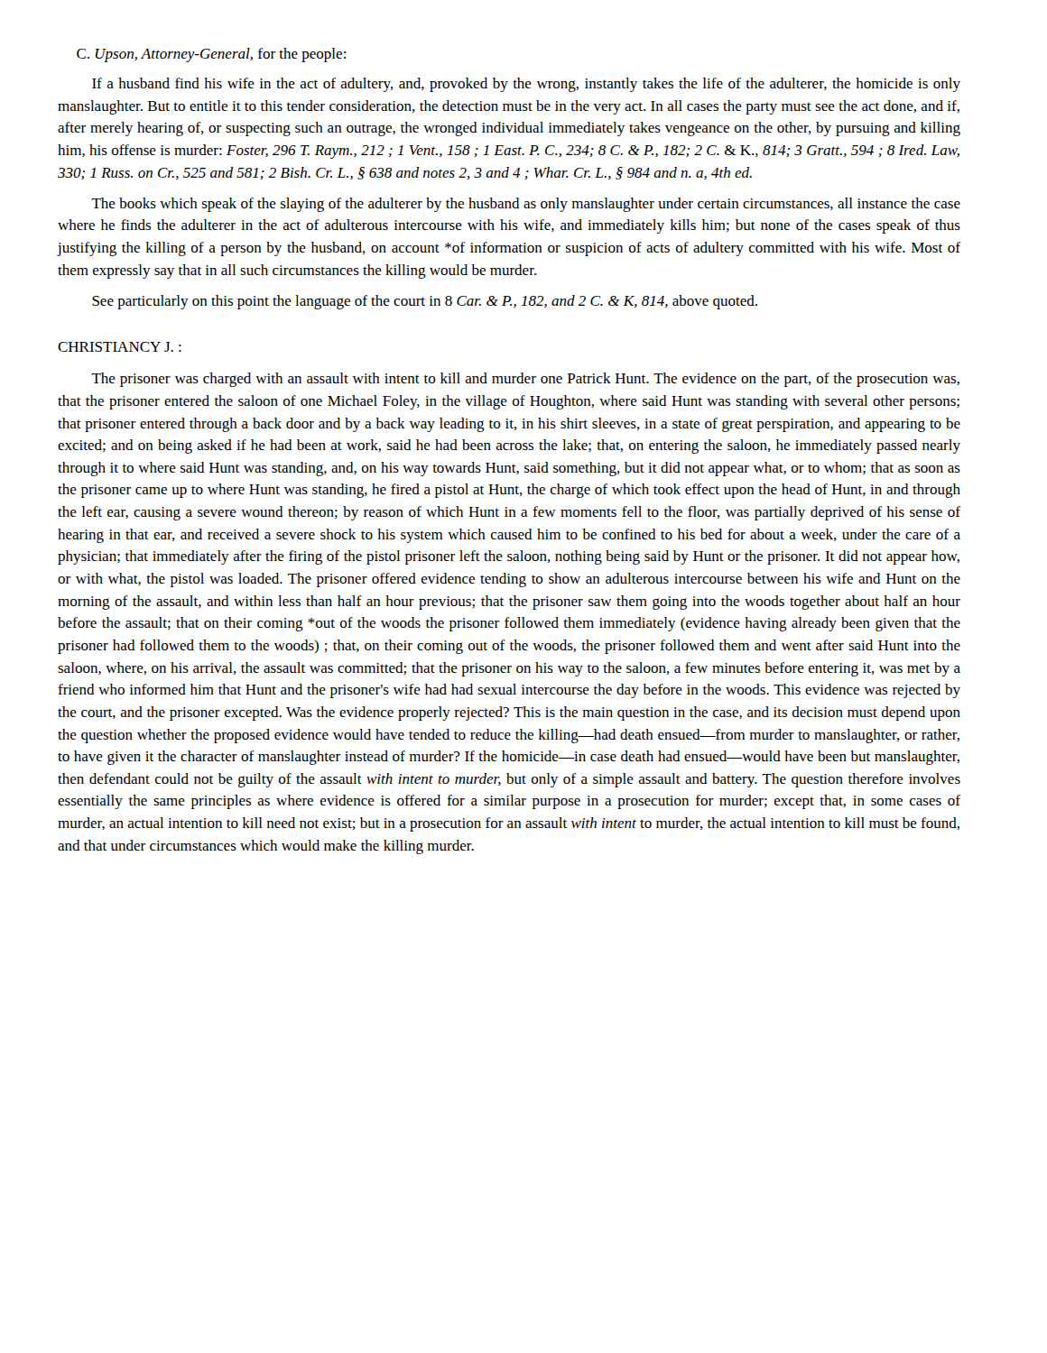C. Upson, Attorney-General, for the people:
If a husband find his wife in the act of adultery, and, provoked by the wrong, instantly takes the life of the adulterer, the homicide is only manslaughter. But to entitle it to this tender consideration, the detection must be in the very act. In all cases the party must see the act done, and if, after merely hearing of, or suspecting such an outrage, the wronged individual immediately takes vengeance on the other, by pursuing and killing him, his offense is murder: Foster, 296 T. Raym., 212 ; 1 Vent., 158 ; 1 East. P. C., 234; 8 C. & P., 182; 2 C. & K., 814; 3 Gratt., 594 ; 8 Ired. Law, 330; 1 Russ. on Cr., 525 and 581; 2 Bish. Cr. L., § 638 and notes 2, 3 and 4 ; Whar. Cr. L., § 984 and n. a, 4th ed.
The books which speak of the slaying of the adulterer by the husband as only manslaughter under certain circumstances, all instance the case where he finds the adulterer in the act of adulterous intercourse with his wife, and immediately kills him; but none of the cases speak of thus justifying the killing of a person by the husband, on account *of information or suspicion of acts of adultery committed with his wife. Most of them expressly say that in all such circumstances the killing would be murder.
See particularly on this point the language of the court in 8 Car. & P., 182, and 2 C. & K, 814, above quoted.
CHRISTIANCY J. :
The prisoner was charged with an assault with intent to kill and murder one Patrick Hunt. The evidence on the part, of the prosecution was, that the prisoner entered the saloon of one Michael Foley, in the village of Houghton, where said Hunt was standing with several other persons; that prisoner entered through a back door and by a back way leading to it, in his shirt sleeves, in a state of great perspiration, and appearing to be excited; and on being asked if he had been at work, said he had been across the lake; that, on entering the saloon, he immediately passed nearly through it to where said Hunt was standing, and, on his way towards Hunt, said something, but it did not appear what, or to whom; that as soon as the prisoner came up to where Hunt was standing, he fired a pistol at Hunt, the charge of which took effect upon the head of Hunt, in and through the left ear, causing a severe wound thereon; by reason of which Hunt in a few moments fell to the floor, was partially deprived of his sense of hearing in that ear, and received a severe shock to his system which caused him to be confined to his bed for about a week, under the care of a physician; that immediately after the firing of the pistol prisoner left the saloon, nothing being said by Hunt or the prisoner. It did not appear how, or with what, the pistol was loaded. The prisoner offered evidence tending to show an adulterous intercourse between his wife and Hunt on the morning of the assault, and within less than half an hour previous; that the prisoner saw them going into the woods together about half an hour before the assault; that on their coming *out of the woods the prisoner followed them immediately (evidence having already been given that the prisoner had followed them to the woods) ; that, on their coming out of the woods, the prisoner followed them and went after said Hunt into the saloon, where, on his arrival, the assault was committed; that the prisoner on his way to the saloon, a few minutes before entering it, was met by a friend who informed him that Hunt and the prisoner's wife had had sexual intercourse the day before in the woods. This evidence was rejected by the court, and the prisoner excepted. Was the evidence properly rejected? This is the main question in the case, and its decision must depend upon the question whether the proposed evidence would have tended to reduce the killing—had death ensued—from murder to manslaughter, or rather, to have given it the character of manslaughter instead of murder? If the homicide—in case death had ensued—would have been but manslaughter, then defendant could not be guilty of the assault with intent to murder, but only of a simple assault and battery. The question therefore involves essentially the same principles as where evidence is offered for a similar purpose in a prosecution for murder; except that, in some cases of murder, an actual intention to kill need not exist; but in a prosecution for an assault with intent to murder, the actual intention to kill must be found, and that under circumstances which would make the killing murder.